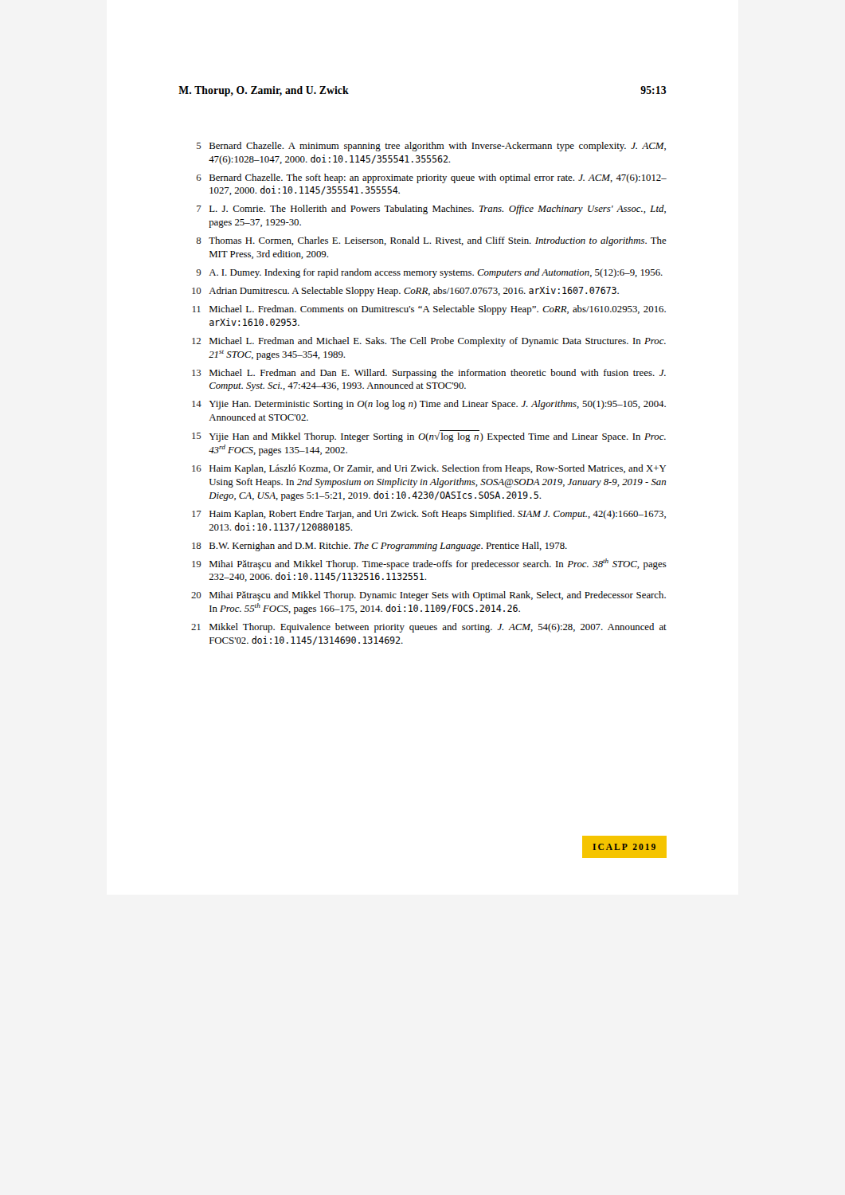M. Thorup, O. Zamir, and U. Zwick 95:13
5 Bernard Chazelle. A minimum spanning tree algorithm with Inverse-Ackermann type complexity. J. ACM, 47(6):1028–1047, 2000. doi:10.1145/355541.355562.
6 Bernard Chazelle. The soft heap: an approximate priority queue with optimal error rate. J. ACM, 47(6):1012–1027, 2000. doi:10.1145/355541.355554.
7 L. J. Comrie. The Hollerith and Powers Tabulating Machines. Trans. Office Machinary Users' Assoc., Ltd, pages 25–37, 1929-30.
8 Thomas H. Cormen, Charles E. Leiserson, Ronald L. Rivest, and Cliff Stein. Introduction to algorithms. The MIT Press, 3rd edition, 2009.
9 A. I. Dumey. Indexing for rapid random access memory systems. Computers and Automation, 5(12):6–9, 1956.
10 Adrian Dumitrescu. A Selectable Sloppy Heap. CoRR, abs/1607.07673, 2016. arXiv:1607.07673.
11 Michael L. Fredman. Comments on Dumitrescu's “A Selectable Sloppy Heap”. CoRR, abs/1610.02953, 2016. arXiv:1610.02953.
12 Michael L. Fredman and Michael E. Saks. The Cell Probe Complexity of Dynamic Data Structures. In Proc. 21st STOC, pages 345–354, 1989.
13 Michael L. Fredman and Dan E. Willard. Surpassing the information theoretic bound with fusion trees. J. Comput. Syst. Sci., 47:424–436, 1993. Announced at STOC'90.
14 Yijie Han. Deterministic Sorting in O(n log log n) Time and Linear Space. J. Algorithms, 50(1):95–105, 2004. Announced at STOC'02.
15 Yijie Han and Mikkel Thorup. Integer Sorting in O(n√log log n) Expected Time and Linear Space. In Proc. 43rd FOCS, pages 135–144, 2002.
16 Haim Kaplan, László Kozma, Or Zamir, and Uri Zwick. Selection from Heaps, Row-Sorted Matrices, and X+Y Using Soft Heaps. In 2nd Symposium on Simplicity in Algorithms, SOSA@SODA 2019, January 8-9, 2019 - San Diego, CA, USA, pages 5:1–5:21, 2019. doi:10.4230/OASIcs.SOSA.2019.5.
17 Haim Kaplan, Robert Endre Tarjan, and Uri Zwick. Soft Heaps Simplified. SIAM J. Comput., 42(4):1660–1673, 2013. doi:10.1137/120880185.
18 B.W. Kernighan and D.M. Ritchie. The C Programming Language. Prentice Hall, 1978.
19 Mihai Pătraşcu and Mikkel Thorup. Time-space trade-offs for predecessor search. In Proc. 38th STOC, pages 232–240, 2006. doi:10.1145/1132516.1132551.
20 Mihai Pătraşcu and Mikkel Thorup. Dynamic Integer Sets with Optimal Rank, Select, and Predecessor Search. In Proc. 55th FOCS, pages 166–175, 2014. doi:10.1109/FOCS.2014.26.
21 Mikkel Thorup. Equivalence between priority queues and sorting. J. ACM, 54(6):28, 2007. Announced at FOCS'02. doi:10.1145/1314690.1314692.
ICALP 2019